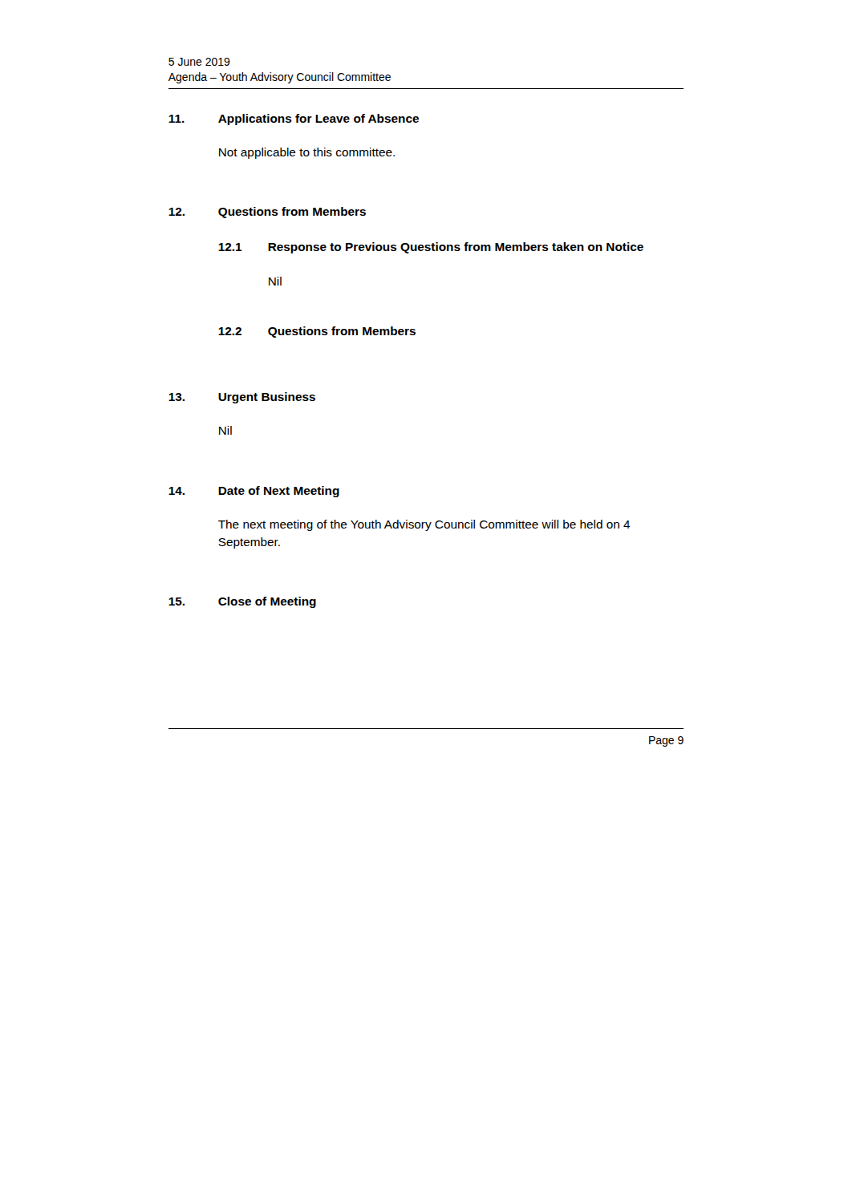5 June 2019 Agenda – Youth Advisory Council Committee
11.
Applications for Leave of Absence
Not applicable to this committee.
12.
Questions from Members
12.1
Response to Previous Questions from Members taken on Notice
Nil
12.2
Questions from Members
13.
Urgent Business
Nil
14.
Date of Next Meeting
The next meeting of the Youth Advisory Council Committee will be held on 4 September.
15.
Close of Meeting
Page 9